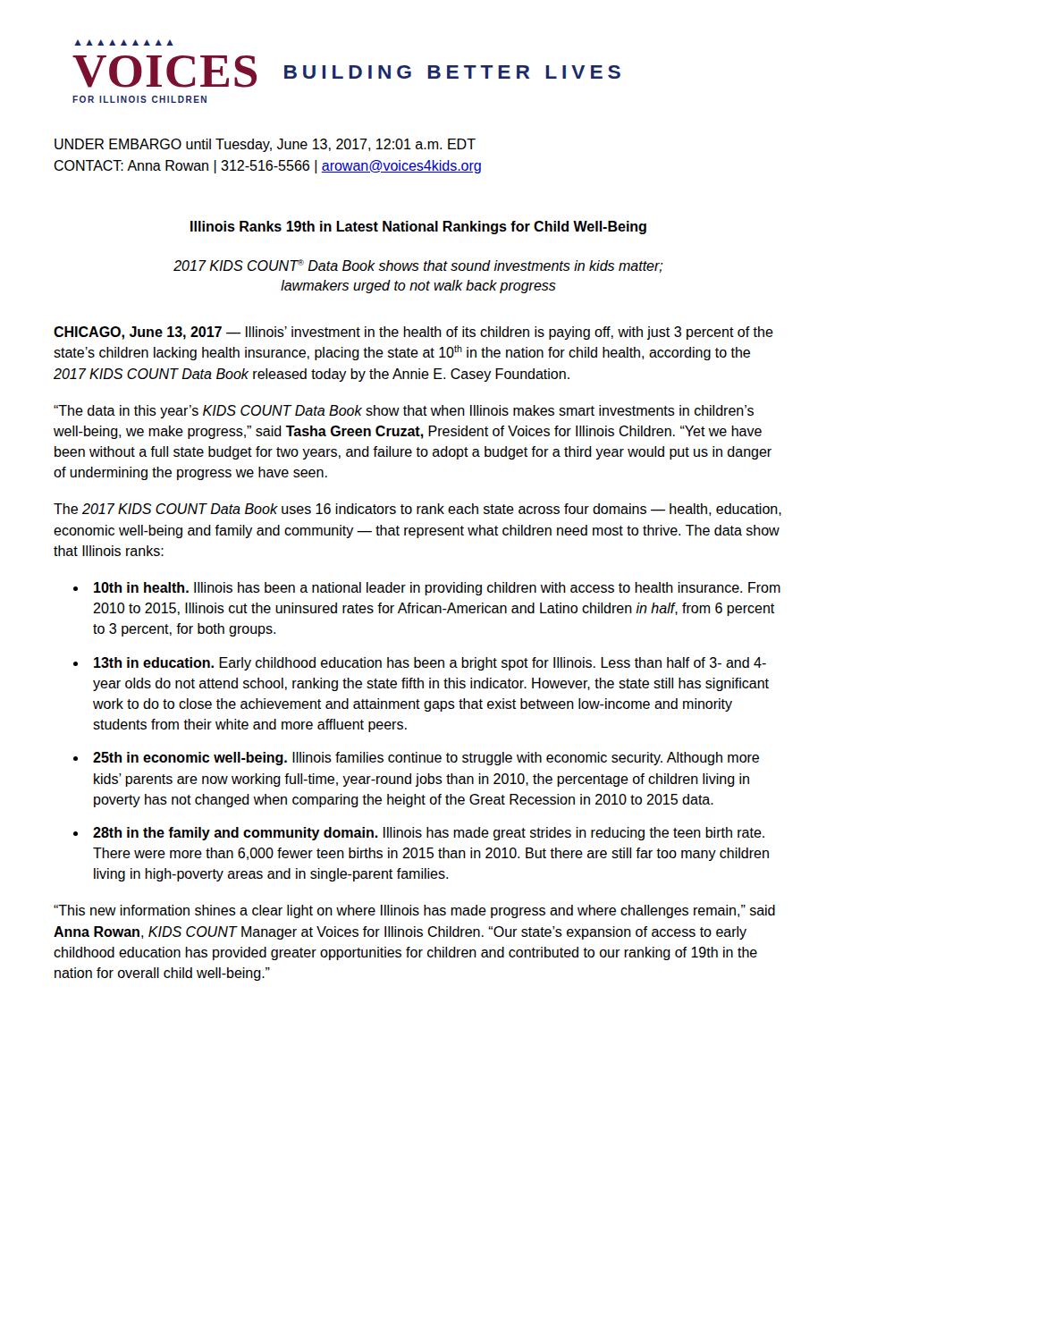| ▲▲▲▲▲▲▲▲▲ VOICES FOR ILLINOIS CHILDREN | BUILDING BETTER LIVES |
UNDER EMBARGO until Tuesday, June 13, 2017, 12:01 a.m. EDT
CONTACT: Anna Rowan | 312-516-5566 | arowan@voices4kids.org
Illinois Ranks 19th in Latest National Rankings for Child Well-Being
2017 KIDS COUNT® Data Book shows that sound investments in kids matter;
lawmakers urged to not walk back progress
CHICAGO, June 13, 2017 — Illinois’ investment in the health of its children is paying off, with just 3 percent of the state’s children lacking health insurance, placing the state at 10th in the nation for child health, according to the 2017 KIDS COUNT Data Book released today by the Annie E. Casey Foundation.
“The data in this year’s KIDS COUNT Data Book show that when Illinois makes smart investments in children’s well-being, we make progress,” said Tasha Green Cruzat, President of Voices for Illinois Children. “Yet we have been without a full state budget for two years, and failure to adopt a budget for a third year would put us in danger of undermining the progress we have seen.
The 2017 KIDS COUNT Data Book uses 16 indicators to rank each state across four domains — health, education, economic well-being and family and community — that represent what children need most to thrive. The data show that Illinois ranks:
10th in health. Illinois has been a national leader in providing children with access to health insurance. From 2010 to 2015, Illinois cut the uninsured rates for African-American and Latino children in half, from 6 percent to 3 percent, for both groups.
13th in education. Early childhood education has been a bright spot for Illinois. Less than half of 3- and 4-year olds do not attend school, ranking the state fifth in this indicator. However, the state still has significant work to do to close the achievement and attainment gaps that exist between low-income and minority students from their white and more affluent peers.
25th in economic well-being. Illinois families continue to struggle with economic security. Although more kids’ parents are now working full-time, year-round jobs than in 2010, the percentage of children living in poverty has not changed when comparing the height of the Great Recession in 2010 to 2015 data.
28th in the family and community domain. Illinois has made great strides in reducing the teen birth rate. There were more than 6,000 fewer teen births in 2015 than in 2010. But there are still far too many children living in high-poverty areas and in single-parent families.
“This new information shines a clear light on where Illinois has made progress and where challenges remain,” said Anna Rowan, KIDS COUNT Manager at Voices for Illinois Children. “Our state’s expansion of access to early childhood education has provided greater opportunities for children and contributed to our ranking of 19th in the nation for overall child well-being.”